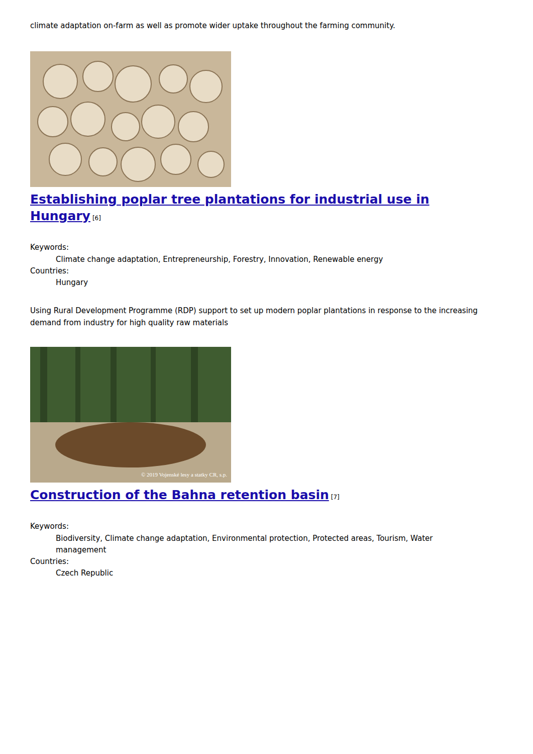climate adaptation on-farm as well as promote wider uptake throughout the farming community.
Establishing poplar tree plantations for industrial use in Hungary[6]
Keywords:
Climate change adaptation, Entrepreneurship, Forestry, Innovation, Renewable energy
Countries:
Hungary
Using Rural Development Programme (RDP) support to set up modern poplar plantations in response to the increasing demand from industry for high quality raw materials
Construction of the Bahna retention basin[7]
Keywords:
Biodiversity, Climate change adaptation, Environmental protection, Protected areas, Tourism, Water management
Countries:
Czech Republic